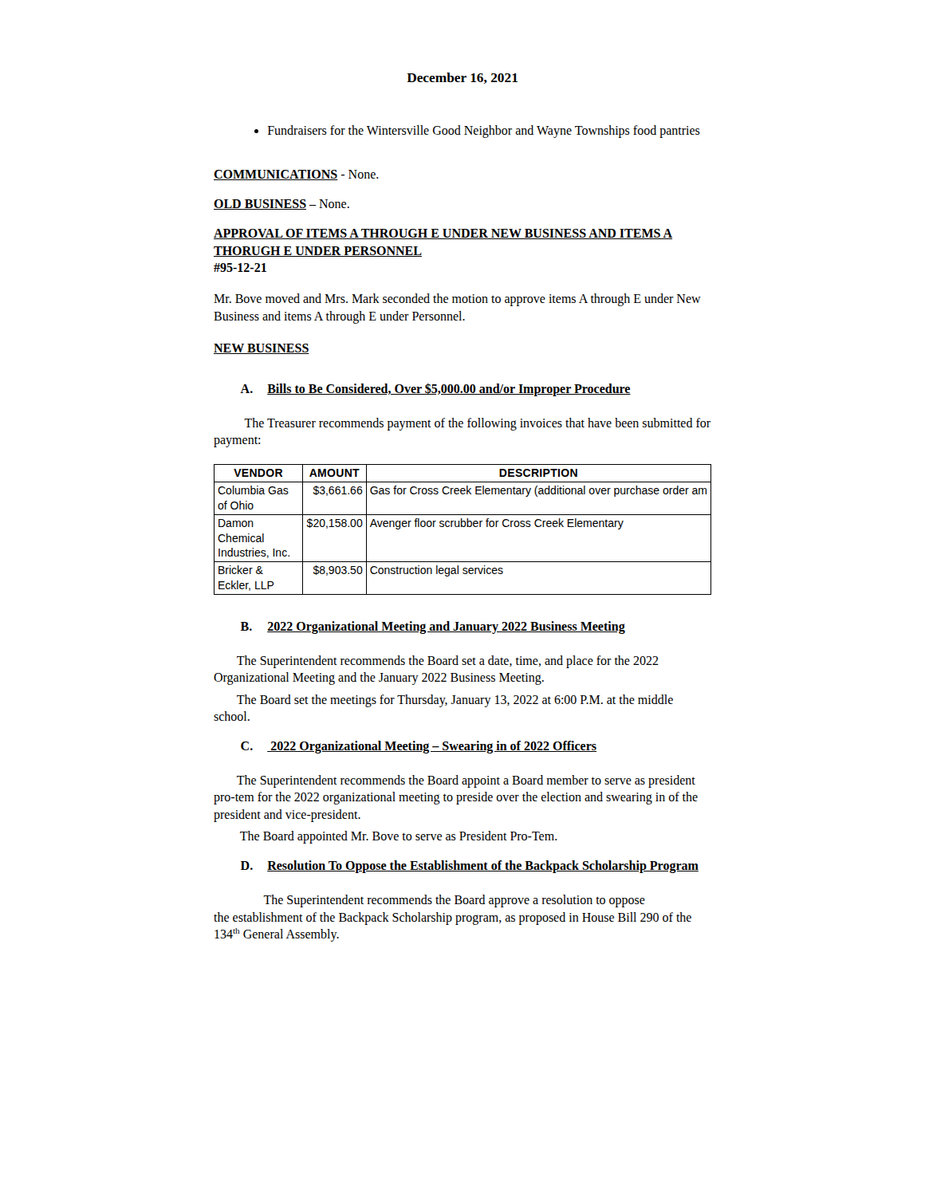December 16, 2021
Fundraisers for the Wintersville Good Neighbor and Wayne Townships food pantries
COMMUNICATIONS - None.
OLD BUSINESS – None.
APPROVAL OF ITEMS A THROUGH E UNDER NEW BUSINESS AND ITEMS A
THORUGH E UNDER PERSONNEL
#95-12-21
Mr. Bove moved and Mrs. Mark seconded the motion to approve items A through E under New Business and items A through E under Personnel.
NEW BUSINESS
A. Bills to Be Considered, Over $5,000.00 and/or Improper Procedure
The Treasurer recommends payment of the following invoices that have been submitted for payment:
| VENDOR | AMOUNT | DESCRIPTION |
| --- | --- | --- |
| Columbia Gas of Ohio | $3,661.66 | Gas for Cross Creek Elementary (additional over purchase order am |
| Damon Chemical Industries, Inc. | $20,158.00 | Avenger floor scrubber for Cross Creek Elementary |
| Bricker & Eckler, LLP | $8,903.50 | Construction legal services |
B. 2022 Organizational Meeting and January 2022 Business Meeting
The Superintendent recommends the Board set a date, time, and place for the 2022 Organizational Meeting and the January 2022 Business Meeting.
The Board set the meetings for Thursday, January 13, 2022 at 6:00 P.M. at the middle school.
C. 2022 Organizational Meeting – Swearing in of 2022 Officers
The Superintendent recommends the Board appoint a Board member to serve as president pro-tem for the 2022 organizational meeting to preside over the election and swearing in of the president and vice-president.
The Board appointed Mr. Bove to serve as President Pro-Tem.
D. Resolution To Oppose the Establishment of the Backpack Scholarship Program
The Superintendent recommends the Board approve a resolution to oppose
the establishment of the Backpack Scholarship program, as proposed in House Bill 290 of the 134th General Assembly.